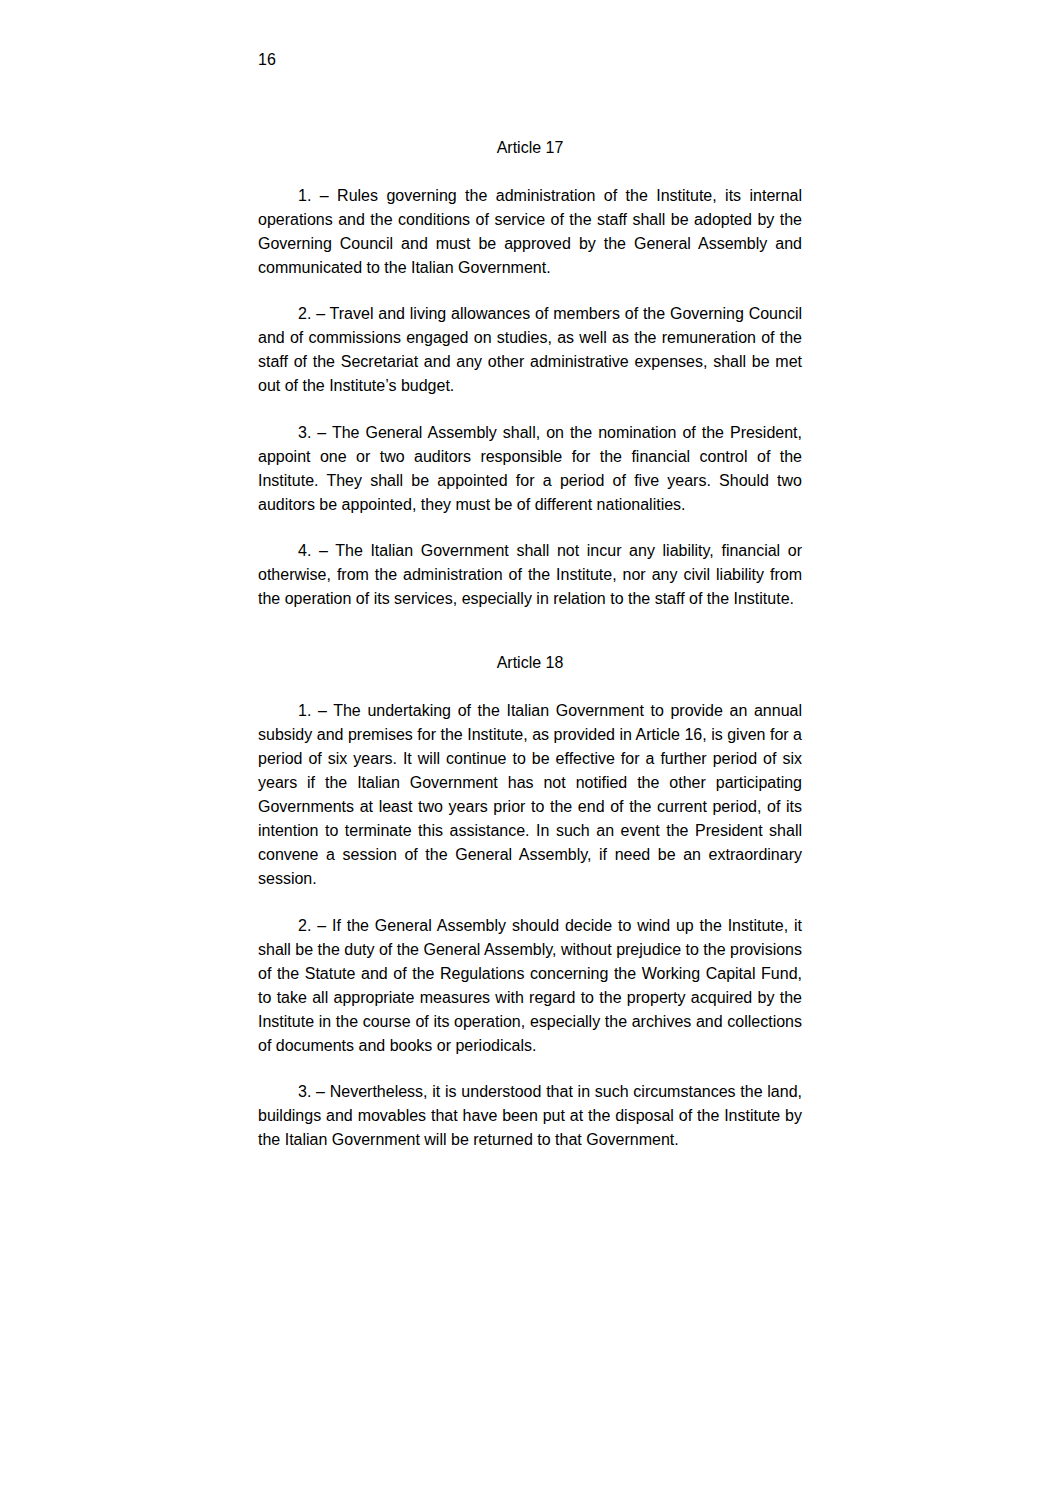16
Article 17
1. – Rules governing the administration of the Institute, its internal operations and the conditions of service of the staff shall be adopted by the Governing Council and must be approved by the General Assembly and communicated to the Italian Government.
2. – Travel and living allowances of members of the Governing Council and of commissions engaged on studies, as well as the remuneration of the staff of the Secretariat and any other administrative expenses, shall be met out of the Institute’s budget.
3. – The General Assembly shall, on the nomination of the President, appoint one or two auditors responsible for the financial control of the Institute. They shall be appointed for a period of five years. Should two auditors be appointed, they must be of different nationalities.
4. – The Italian Government shall not incur any liability, financial or otherwise, from the administration of the Institute, nor any civil liability from the operation of its services, especially in relation to the staff of the Institute.
Article 18
1. – The undertaking of the Italian Government to provide an annual subsidy and premises for the Institute, as provided in Article 16, is given for a period of six years. It will continue to be effective for a further period of six years if the Italian Government has not notified the other participating Governments at least two years prior to the end of the current period, of its intention to terminate this assistance. In such an event the President shall convene a session of the General Assembly, if need be an extraordinary session.
2. – If the General Assembly should decide to wind up the Institute, it shall be the duty of the General Assembly, without prejudice to the provisions of the Statute and of the Regulations concerning the Working Capital Fund, to take all appropriate measures with regard to the property acquired by the Institute in the course of its operation, especially the archives and collections of documents and books or periodicals.
3. – Nevertheless, it is understood that in such circumstances the land, buildings and movables that have been put at the disposal of the Institute by the Italian Government will be returned to that Government.